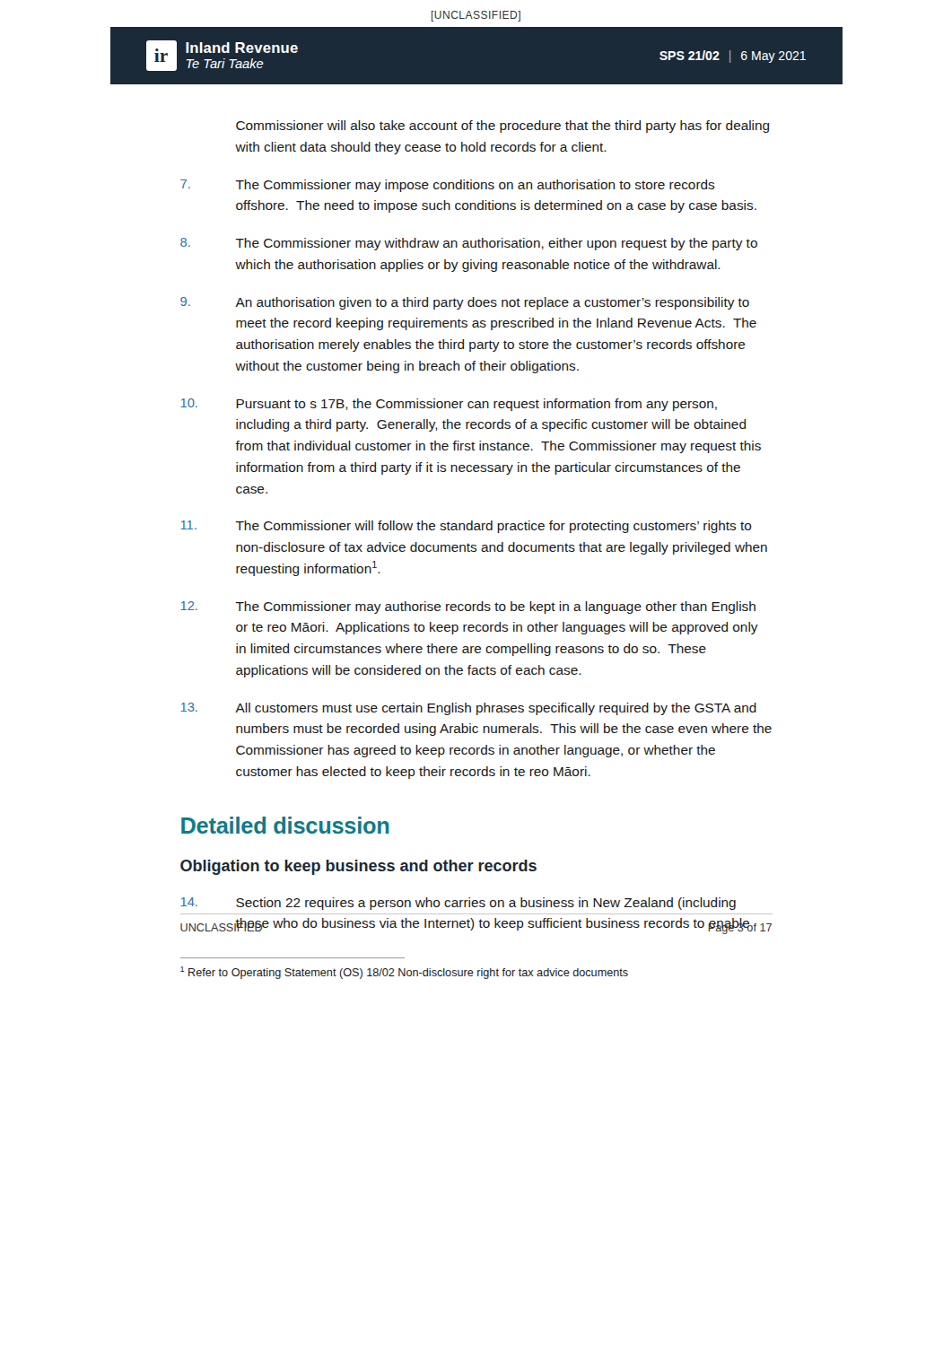[UNCLASSIFIED]
Inland Revenue
Te Tari Taake
SPS 21/02|6 May 2021
Commissioner will also take account of the procedure that the third party has for dealing with client data should they cease to hold records for a client.
7. The Commissioner may impose conditions on an authorisation to store records offshore. The need to impose such conditions is determined on a case by case basis.
8. The Commissioner may withdraw an authorisation, either upon request by the party to which the authorisation applies or by giving reasonable notice of the withdrawal.
9. An authorisation given to a third party does not replace a customer’s responsibility to meet the record keeping requirements as prescribed in the Inland Revenue Acts. The authorisation merely enables the third party to store the customer’s records offshore without the customer being in breach of their obligations.
10. Pursuant to s 17B, the Commissioner can request information from any person, including a third party. Generally, the records of a specific customer will be obtained from that individual customer in the first instance. The Commissioner may request this information from a third party if it is necessary in the particular circumstances of the case.
11. The Commissioner will follow the standard practice for protecting customers’ rights to non-disclosure of tax advice documents and documents that are legally privileged when requesting information1.
12. The Commissioner may authorise records to be kept in a language other than English or te reo Māori. Applications to keep records in other languages will be approved only in limited circumstances where there are compelling reasons to do so. These applications will be considered on the facts of each case.
13. All customers must use certain English phrases specifically required by the GSTA and numbers must be recorded using Arabic numerals. This will be the case even where the Commissioner has agreed to keep records in another language, or whether the customer has elected to keep their records in te reo Māori.
Detailed discussion
Obligation to keep business and other records
14. Section 22 requires a person who carries on a business in New Zealand (including those who do business via the Internet) to keep sufficient business records to enable
1 Refer to Operating Statement (OS) 18/02 Non-disclosure right for tax advice documents
UNCLASSIFIED
Page 3 of 17